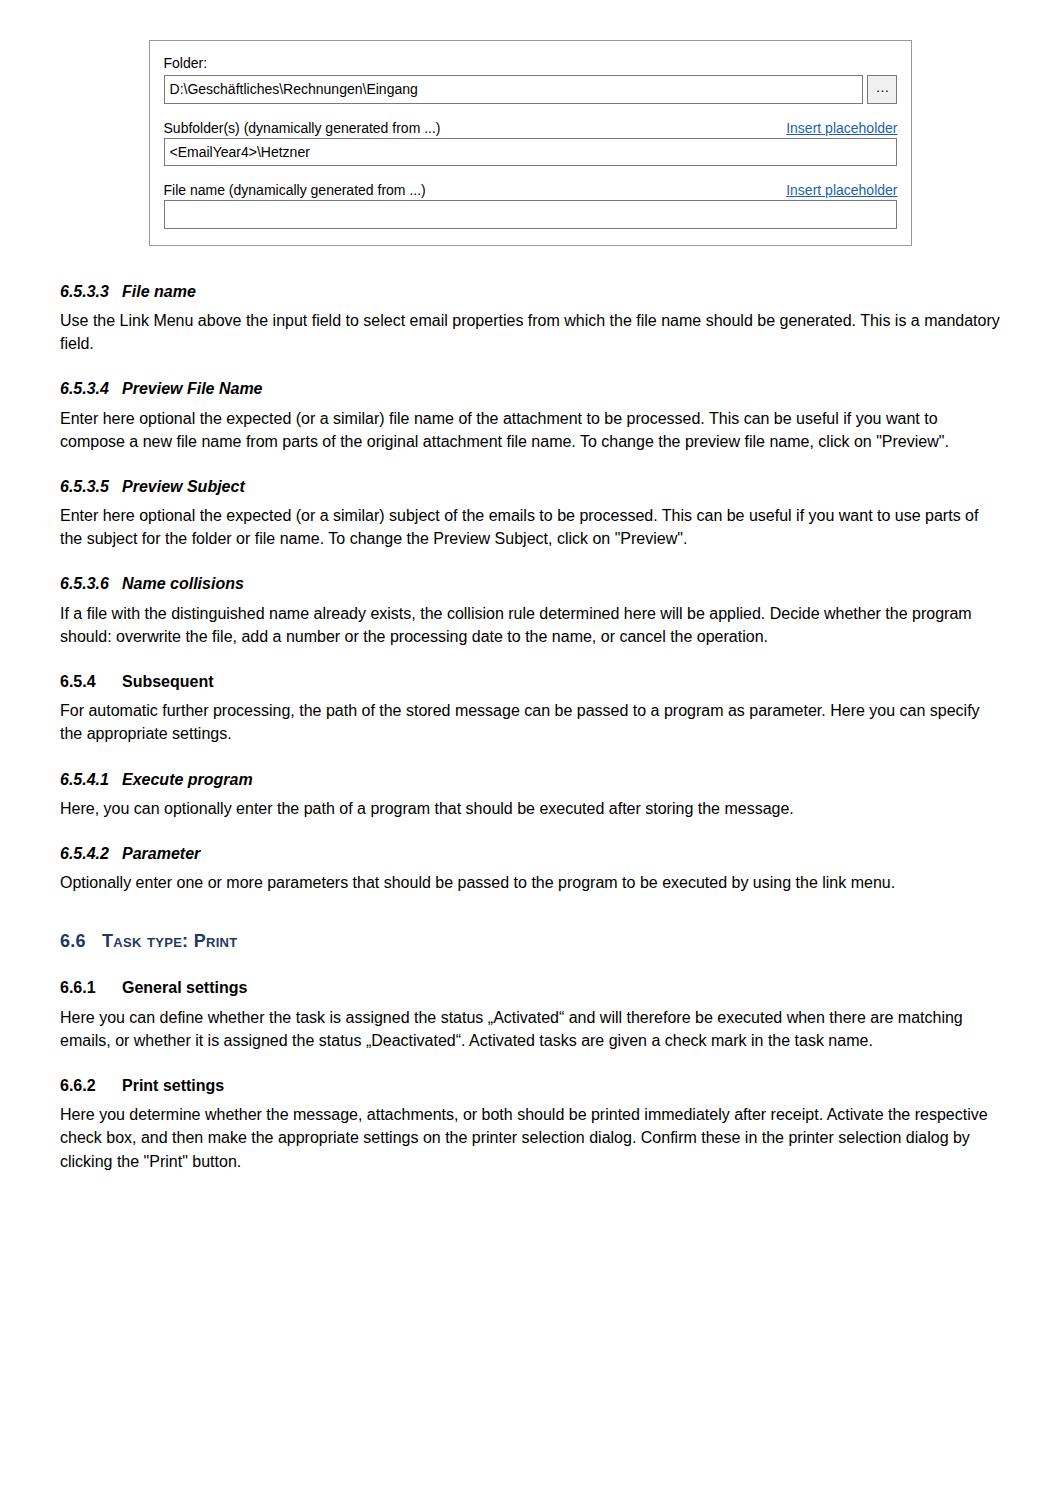Folder:
D:\Geschäftliches\Rechnungen\Eingang
…
Subfolder(s) (dynamically generated from ...) Insert placeholder
<EmailYear4>\Hetzner
File name (dynamically generated from ...) Insert placeholder
6.5.3.3 File name
Use the Link Menu above the input field to select email properties from which the file name should be generated. This is a mandatory field.
6.5.3.4 Preview File Name
Enter here optional the expected (or a similar) file name of the attachment to be processed. This can be useful if you want to compose a new file name from parts of the original attachment file name. To change the preview file name, click on "Preview".
6.5.3.5 Preview Subject
Enter here optional the expected (or a similar) subject of the emails to be processed. This can be useful if you want to use parts of the subject for the folder or file name. To change the Preview Subject, click on "Preview".
6.5.3.6 Name collisions
If a file with the distinguished name already exists, the collision rule determined here will be applied. Decide whether the program should: overwrite the file, add a number or the processing date to the name, or cancel the operation.
6.5.4 Subsequent
For automatic further processing, the path of the stored message can be passed to a program as parameter. Here you can specify the appropriate settings.
6.5.4.1 Execute program
Here, you can optionally enter the path of a program that should be executed after storing the message.
6.5.4.2 Parameter
Optionally enter one or more parameters that should be passed to the program to be executed by using the link menu.
6.6 Task type: Print
6.6.1 General settings
Here you can define whether the task is assigned the status „Activated“ and will therefore be executed when there are matching emails, or whether it is assigned the status „Deactivated“. Activated tasks are given a check mark in the task name.
6.6.2 Print settings
Here you determine whether the message, attachments, or both should be printed immediately after receipt. Activate the respective check box, and then make the appropriate settings on the printer selection dialog. Confirm these in the printer selection dialog by clicking the "Print" button.